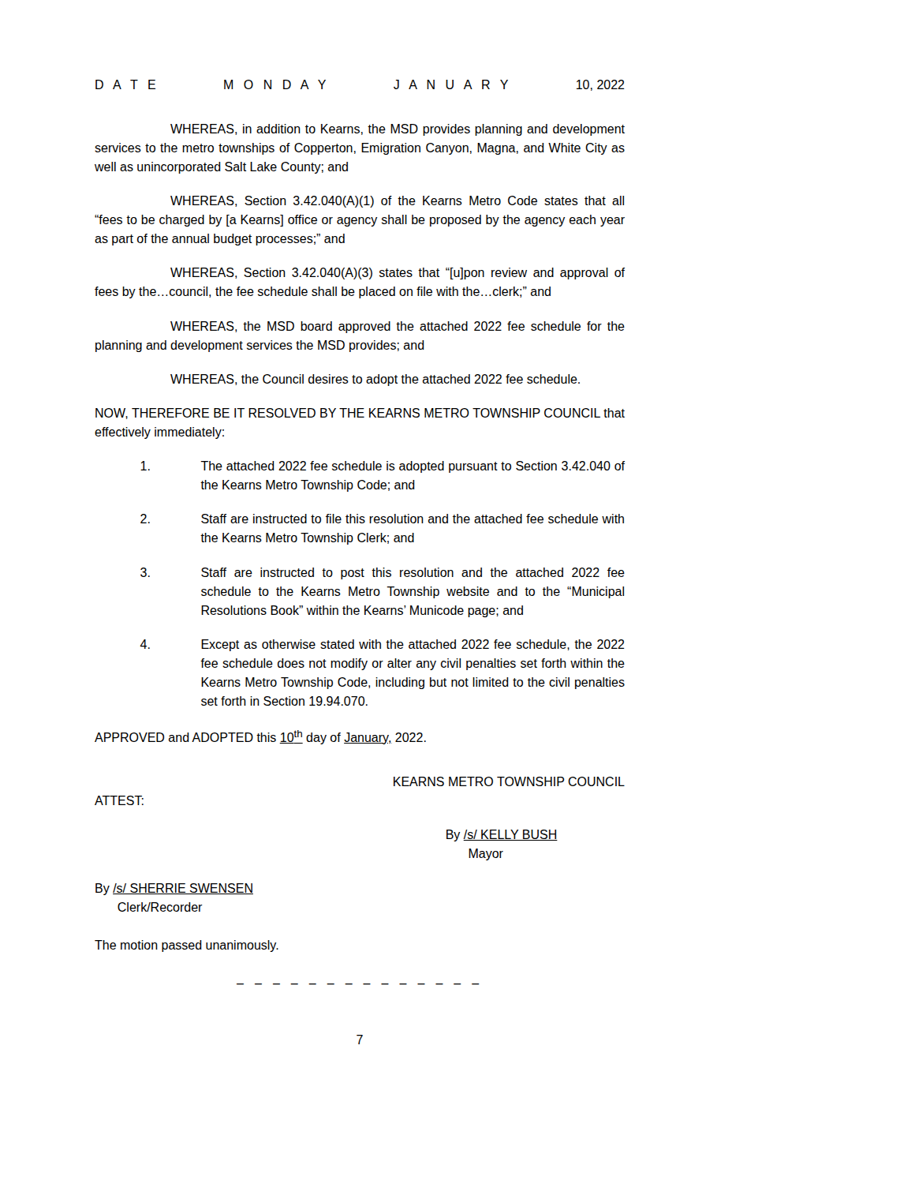D A T E M O N D A Y J A N U A R Y 10, 2022
WHEREAS, in addition to Kearns, the MSD provides planning and development services to the metro townships of Copperton, Emigration Canyon, Magna, and White City as well as unincorporated Salt Lake County; and
WHEREAS, Section 3.42.040(A)(1) of the Kearns Metro Code states that all “fees to be charged by [a Kearns] office or agency shall be proposed by the agency each year as part of the annual budget processes;” and
WHEREAS, Section 3.42.040(A)(3) states that “[u]pon review and approval of fees by the…council, the fee schedule shall be placed on file with the…clerk;” and
WHEREAS, the MSD board approved the attached 2022 fee schedule for the planning and development services the MSD provides; and
WHEREAS, the Council desires to adopt the attached 2022 fee schedule.
NOW, THEREFORE BE IT RESOLVED BY THE KEARNS METRO TOWNSHIP COUNCIL that effectively immediately:
The attached 2022 fee schedule is adopted pursuant to Section 3.42.040 of the Kearns Metro Township Code; and
Staff are instructed to file this resolution and the attached fee schedule with the Kearns Metro Township Clerk; and
Staff are instructed to post this resolution and the attached 2022 fee schedule to the Kearns Metro Township website and to the “Municipal Resolutions Book” within the Kearns’ Municode page; and
Except as otherwise stated with the attached 2022 fee schedule, the 2022 fee schedule does not modify or alter any civil penalties set forth within the Kearns Metro Township Code, including but not limited to the civil penalties set forth in Section 19.94.070.
APPROVED and ADOPTED this 10th day of January, 2022.
KEARNS METRO TOWNSHIP COUNCIL
ATTEST:
By /s/ KELLY BUSH
Mayor
By /s/ SHERRIE SWENSEN
Clerk/Recorder
The motion passed unanimously.
– – – – – – – – – – – – – –
7